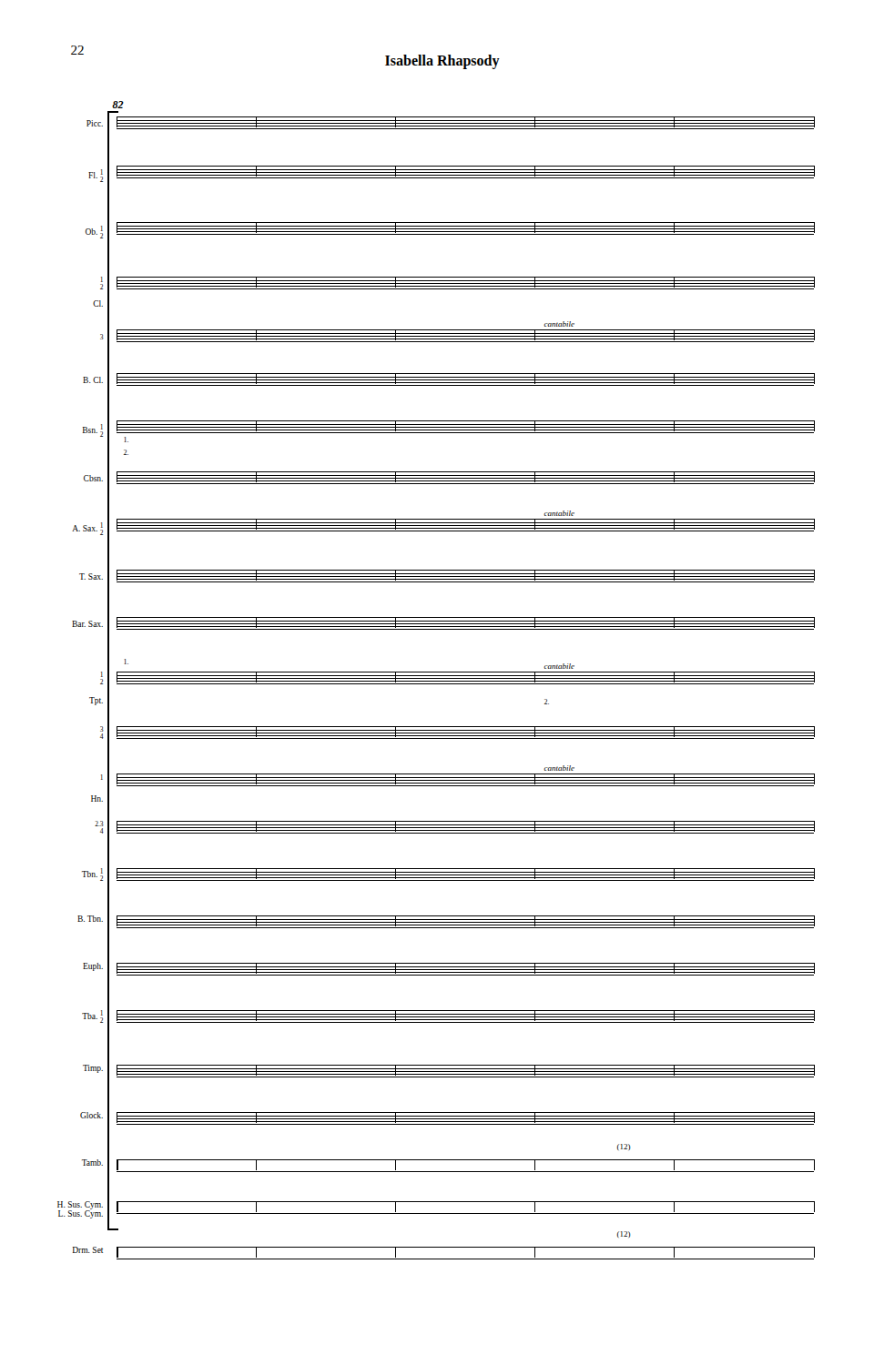22
Isabella Rhapsody
82
Picc.
Fl. 1
2
Ob. 1
2
1
2
Cl.
3
B. Cl.
Bsn. 1
2
Cbsn.
A. Sax. 1
2
T. Sax.
Bar. Sax.
1
2
Tpt.
3
4
1
Hn.
2.3
4
Tbn. 1
2
B. Tbn.
Euph.
Tba. 1
2
Timp.
Glock.
Tamb.
H. Sus. Cym.
L. Sus. Cym.
Drm. Set
cantabile
cantabile
cantabile
cantabile
2.
1.
2.
1.
(12)
(12)
Conductor's score, page 22. Five measures beginning at rehearsal number 82. Instrumentation from top to bottom: Piccolo; Flutes 1 and 2; Oboes 1 and 2; Clarinets 1 and 2; Clarinet 3; Bass Clarinet; Bassoons 1 and 2; Contrabassoon; Alto Saxophones 1 and 2; Tenor Saxophone; Baritone Saxophone; Trumpets 1 and 2; Trumpets 3 and 4; Horn 1; Horns 2, 3 and 4; Trombones 1 and 2; Bass Trombone; Euphonium; Tubas 1 and 2; Timpani; Glockenspiel; Tambourine; High and Low Suspended Cymbals; Drum Set. Cantabile markings appear in Clarinet 3, Alto Saxophones, Trumpet 2, and Horn 1. Tambourine and Drum Set show a parenthesized cue number 12.